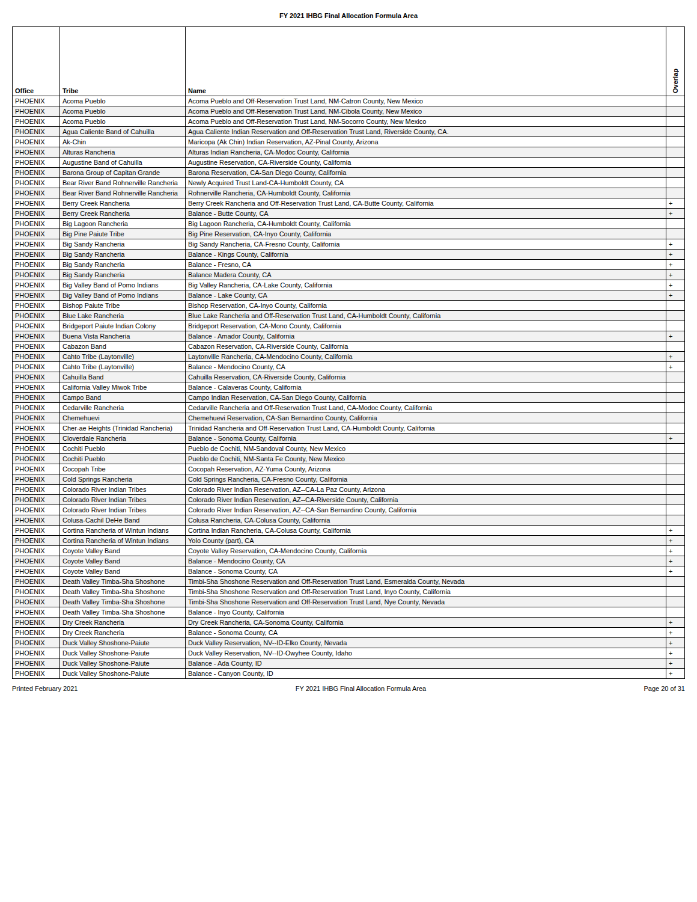FY 2021 IHBG Final Allocation Formula Area
| Office | Tribe | Name | Overlap |
| --- | --- | --- | --- |
| PHOENIX | Acoma Pueblo | Acoma Pueblo and Off-Reservation Trust Land, NM-Catron County, New Mexico | |
| PHOENIX | Acoma Pueblo | Acoma Pueblo and Off-Reservation Trust Land, NM-Cibola County, New Mexico | |
| PHOENIX | Acoma Pueblo | Acoma Pueblo and Off-Reservation Trust Land, NM-Socorro County, New Mexico | |
| PHOENIX | Agua Caliente Band of Cahuilla | Agua Caliente Indian Reservation and Off-Reservation Trust Land, Riverside County, CA. | |
| PHOENIX | Ak-Chin | Maricopa (Ak Chin) Indian Reservation, AZ-Pinal County, Arizona | |
| PHOENIX | Alturas Rancheria | Alturas Indian Rancheria, CA-Modoc County, California | |
| PHOENIX | Augustine Band of Cahuilla | Augustine Reservation, CA-Riverside County, California | |
| PHOENIX | Barona Group of Capitan Grande | Barona Reservation, CA-San Diego County, California | |
| PHOENIX | Bear River Band Rohnerville Rancheria | Newly Acquired Trust Land-CA-Humboldt County, CA | |
| PHOENIX | Bear River Band Rohnerville Rancheria | Rohnerville Rancheria, CA-Humboldt County, California | |
| PHOENIX | Berry Creek Rancheria | Berry Creek Rancheria and Off-Reservation Trust Land, CA-Butte County, California | + |
| PHOENIX | Berry Creek Rancheria | Balance - Butte County, CA | + |
| PHOENIX | Big Lagoon Rancheria | Big Lagoon Rancheria, CA-Humboldt County, California | |
| PHOENIX | Big Pine Paiute Tribe | Big Pine Reservation, CA-Inyo County, California | |
| PHOENIX | Big Sandy Rancheria | Big Sandy Rancheria, CA-Fresno County, California | + |
| PHOENIX | Big Sandy Rancheria | Balance - Kings County, California | + |
| PHOENIX | Big Sandy Rancheria | Balance - Fresno, CA | + |
| PHOENIX | Big Sandy Rancheria | Balance Madera County, CA | + |
| PHOENIX | Big Valley Band of Pomo Indians | Big Valley Rancheria, CA-Lake County, California | + |
| PHOENIX | Big Valley Band of Pomo Indians | Balance - Lake County, CA | + |
| PHOENIX | Bishop Paiute Tribe | Bishop Reservation, CA-Inyo County, California | |
| PHOENIX | Blue Lake Rancheria | Blue Lake Rancheria and Off-Reservation Trust Land, CA-Humboldt County, California | |
| PHOENIX | Bridgeport Paiute Indian Colony | Bridgeport Reservation, CA-Mono County, California | |
| PHOENIX | Buena Vista Rancheria | Balance - Amador County, California | + |
| PHOENIX | Cabazon Band | Cabazon Reservation, CA-Riverside County, California | |
| PHOENIX | Cahto Tribe (Laytonville) | Laytonville Rancheria, CA-Mendocino County, California | + |
| PHOENIX | Cahto Tribe (Laytonville) | Balance - Mendocino County, CA | + |
| PHOENIX | Cahuilla Band | Cahuilla Reservation, CA-Riverside County, California | |
| PHOENIX | California Valley Miwok Tribe | Balance - Calaveras County, California | |
| PHOENIX | Campo Band | Campo Indian Reservation, CA-San Diego County, California | |
| PHOENIX | Cedarville Rancheria | Cedarville Rancheria and Off-Reservation Trust Land, CA-Modoc County, California | |
| PHOENIX | Chemehuevi | Chemehuevi Reservation, CA-San Bernardino County, California | |
| PHOENIX | Cher-ae Heights (Trinidad Rancheria) | Trinidad Rancheria and Off-Reservation Trust Land, CA-Humboldt County, California | |
| PHOENIX | Cloverdale Rancheria | Balance - Sonoma County, California | + |
| PHOENIX | Cochiti Pueblo | Pueblo de Cochiti, NM-Sandoval County, New Mexico | |
| PHOENIX | Cochiti Pueblo | Pueblo de Cochiti, NM-Santa Fe County, New Mexico | |
| PHOENIX | Cocopah Tribe | Cocopah Reservation, AZ-Yuma County, Arizona | |
| PHOENIX | Cold Springs Rancheria | Cold Springs Rancheria, CA-Fresno County, California | |
| PHOENIX | Colorado River Indian Tribes | Colorado River Indian Reservation, AZ--CA-La Paz County, Arizona | |
| PHOENIX | Colorado River Indian Tribes | Colorado River Indian Reservation, AZ--CA-Riverside County, California | |
| PHOENIX | Colorado River Indian Tribes | Colorado River Indian Reservation, AZ--CA-San Bernardino County, California | |
| PHOENIX | Colusa-Cachil DeHe Band | Colusa Rancheria, CA-Colusa County, California | |
| PHOENIX | Cortina Rancheria of Wintun Indians | Cortina Indian Rancheria, CA-Colusa County, California | + |
| PHOENIX | Cortina Rancheria of Wintun Indians | Yolo County (part), CA | + |
| PHOENIX | Coyote Valley Band | Coyote Valley Reservation, CA-Mendocino County, California | + |
| PHOENIX | Coyote Valley Band | Balance - Mendocino County, CA | + |
| PHOENIX | Coyote Valley Band | Balance - Sonoma County, CA | + |
| PHOENIX | Death Valley Timba-Sha Shoshone | Timbi-Sha Shoshone Reservation and Off-Reservation Trust Land, Esmeralda County, Nevada | |
| PHOENIX | Death Valley Timba-Sha Shoshone | Timbi-Sha Shoshone Reservation and Off-Reservation Trust Land, Inyo County, California | |
| PHOENIX | Death Valley Timba-Sha Shoshone | Timbi-Sha Shoshone Reservation and Off-Reservation Trust Land, Nye County, Nevada | |
| PHOENIX | Death Valley Timba-Sha Shoshone | Balance - Inyo County, California | |
| PHOENIX | Dry Creek Rancheria | Dry Creek Rancheria, CA-Sonoma County, California | + |
| PHOENIX | Dry Creek Rancheria | Balance - Sonoma County, CA | + |
| PHOENIX | Duck Valley Shoshone-Paiute | Duck Valley Reservation, NV--ID-Elko County, Nevada | + |
| PHOENIX | Duck Valley Shoshone-Paiute | Duck Valley Reservation, NV--ID-Owyhee County, Idaho | + |
| PHOENIX | Duck Valley Shoshone-Paiute | Balance - Ada County, ID | + |
| PHOENIX | Duck Valley Shoshone-Paiute | Balance - Canyon County, ID | + |
Printed February 2021
FY 2021 IHBG Final Allocation Formula Area
Page 20 of 31